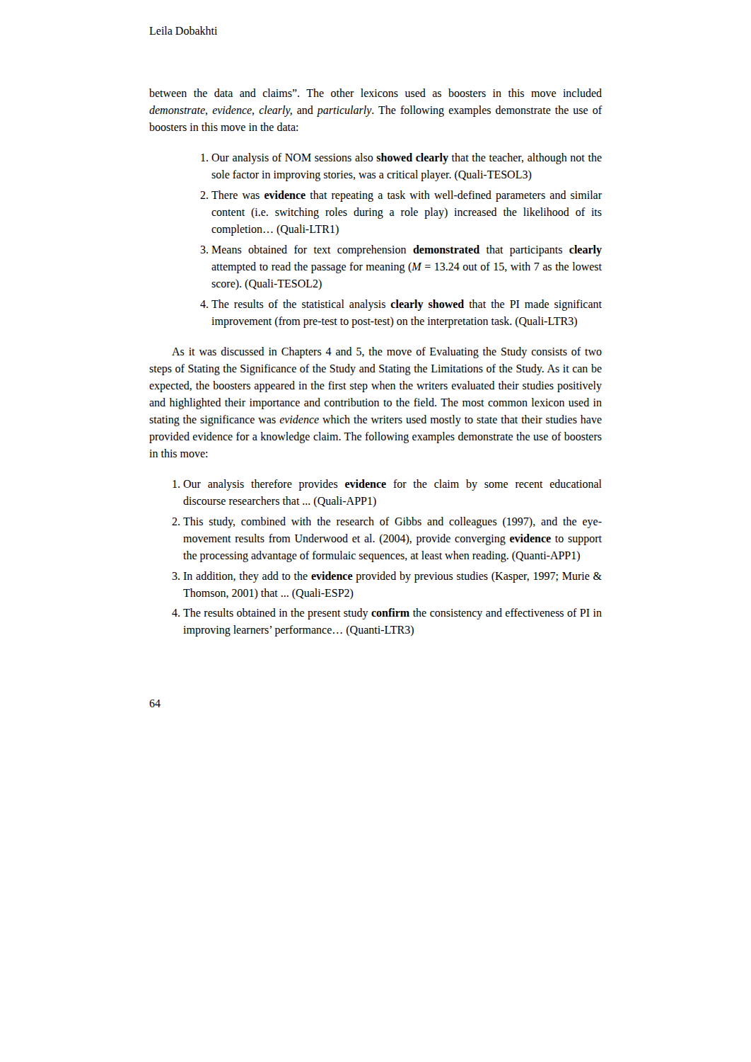Leila Dobakhti
between the data and claims”. The other lexicons used as boosters in this move included demonstrate, evidence, clearly, and particularly. The following examples demonstrate the use of boosters in this move in the data:
Our analysis of NOM sessions also showed clearly that the teacher, although not the sole factor in improving stories, was a critical player. (Quali-TESOL3)
There was evidence that repeating a task with well-defined parameters and similar content (i.e. switching roles during a role play) increased the likelihood of its completion… (Quali-LTR1)
Means obtained for text comprehension demonstrated that participants clearly attempted to read the passage for meaning (M = 13.24 out of 15, with 7 as the lowest score). (Quali-TESOL2)
The results of the statistical analysis clearly showed that the PI made significant improvement (from pre-test to post-test) on the interpretation task. (Quali-LTR3)
As it was discussed in Chapters 4 and 5, the move of Evaluating the Study consists of two steps of Stating the Significance of the Study and Stating the Limitations of the Study. As it can be expected, the boosters appeared in the first step when the writers evaluated their studies positively and highlighted their importance and contribution to the field. The most common lexicon used in stating the significance was evidence which the writers used mostly to state that their studies have provided evidence for a knowledge claim. The following examples demonstrate the use of boosters in this move:
Our analysis therefore provides evidence for the claim by some recent educational discourse researchers that ... (Quali-APP1)
This study, combined with the research of Gibbs and colleagues (1997), and the eye-movement results from Underwood et al. (2004), provide converging evidence to support the processing advantage of formulaic sequences, at least when reading. (Quanti-APP1)
In addition, they add to the evidence provided by previous studies (Kasper, 1997; Murie & Thomson, 2001) that ... (Quali-ESP2)
The results obtained in the present study confirm the consistency and effectiveness of PI in improving learners’ performance… (Quanti-LTR3)
64